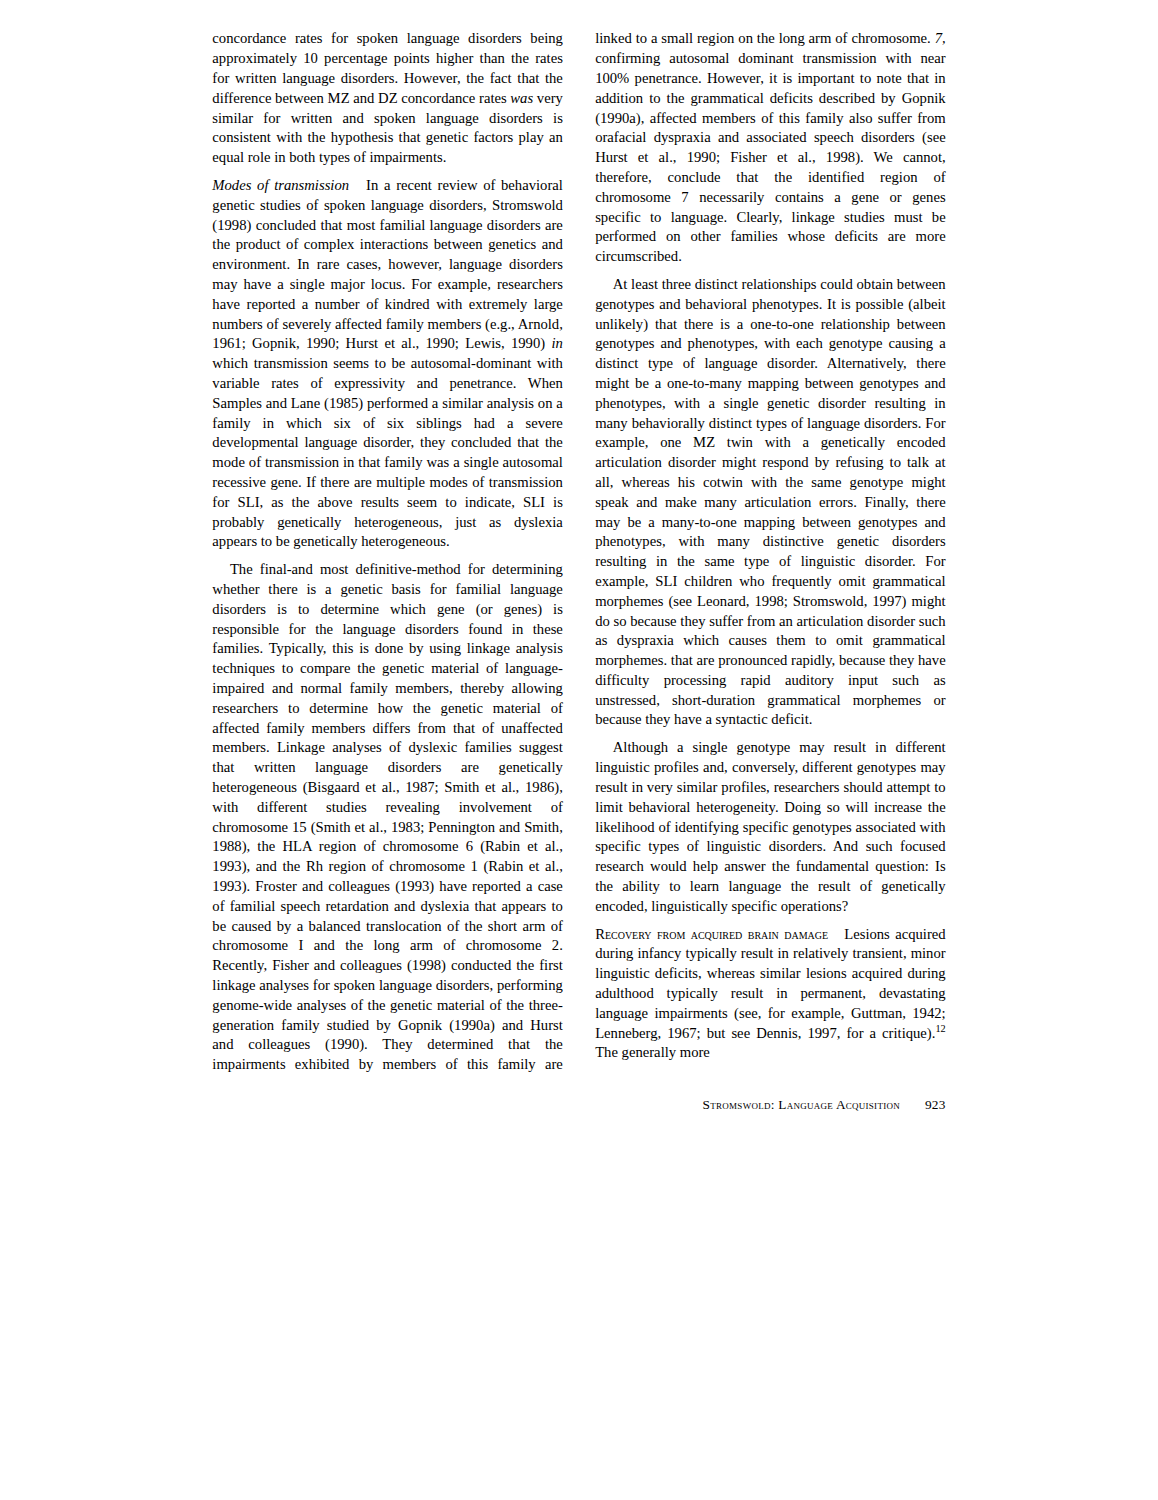concordance rates for spoken language disorders being approximately 10 percentage points higher than the rates for written language disorders. However, the fact that the difference between MZ and DZ concordance rates was very similar for written and spoken language disorders is consistent with the hypothesis that genetic factors play an equal role in both types of impairments.
Modes of transmission In a recent review of behavioral genetic studies of spoken language disorders, Stromswold (1998) concluded that most familial language disorders are the product of complex interactions between genetics and environment. In rare cases, however, language disorders may have a single major locus. For example, researchers have reported a number of kindred with extremely large numbers of severely affected family members (e.g., Arnold, 1961; Gopnik, 1990; Hurst et al., 1990; Lewis, 1990) in which transmission seems to be autosomal-dominant with variable rates of expressivity and penetrance. When Samples and Lane (1985) performed a similar analysis on a family in which six of six siblings had a severe developmental language disorder, they concluded that the mode of transmission in that family was a single autosomal recessive gene. If there are multiple modes of transmission for SLI, as the above results seem to indicate, SLI is probably genetically heterogeneous, just as dyslexia appears to be genetically heterogeneous.
The final-and most definitive-method for determining whether there is a genetic basis for familial language disorders is to determine which gene (or genes) is responsible for the language disorders found in these families. Typically, this is done by using linkage analysis techniques to compare the genetic material of language-impaired and normal family members, thereby allowing researchers to determine how the genetic material of affected family members differs from that of unaffected members. Linkage analyses of dyslexic families suggest that written language disorders are genetically heterogeneous (Bisgaard et al., 1987; Smith et al., 1986), with different studies revealing involvement of chromosome 15 (Smith et al., 1983; Pennington and Smith, 1988), the HLA region of chromosome 6 (Rabin et al., 1993), and the Rh region of chromosome 1 (Rabin et al., 1993). Froster and colleagues (1993) have reported a case of familial speech retardation and dyslexia that appears to be caused by a balanced translocation of the short arm of chromosome I and the long arm of chromosome 2. Recently, Fisher and colleagues (1998) conducted the first linkage analyses for spoken language disorders, performing genome-wide analyses of the genetic material of the three-generation family studied by Gopnik (1990a) and Hurst and colleagues (1990). They determined that the impairments exhibited by members of this family are linked to a small region on the long arm of chromosome. 7, confirming autosomal dominant transmission with near 100% penetrance. However, it is important to note that in addition to the grammatical deficits described by Gopnik (1990a), affected members of this family also suffer from orafacial dyspraxia and associated speech disorders (see Hurst et al., 1990; Fisher et al., 1998). We cannot, therefore, conclude that the identified region of chromosome 7 necessarily contains a gene or genes specific to language. Clearly, linkage studies must be performed on other families whose deficits are more circumscribed.
At least three distinct relationships could obtain between genotypes and behavioral phenotypes. It is possible (albeit unlikely) that there is a one-to-one relationship between genotypes and phenotypes, with each genotype causing a distinct type of language disorder. Alternatively, there might be a one-to-many mapping between genotypes and phenotypes, with a single genetic disorder resulting in many behaviorally distinct types of language disorders. For example, one MZ twin with a genetically encoded articulation disorder might respond by refusing to talk at all, whereas his cotwin with the same genotype might speak and make many articulation errors. Finally, there may be a many-to-one mapping between genotypes and phenotypes, with many distinctive genetic disorders resulting in the same type of linguistic disorder. For example, SLI children who frequently omit grammatical morphemes (see Leonard, 1998; Stromswold, 1997) might do so because they suffer from an articulation disorder such as dyspraxia which causes them to omit grammatical morphemes. that are pronounced rapidly, because they have difficulty processing rapid auditory input such as unstressed, short-duration grammatical morphemes or because they have a syntactic deficit.
Although a single genotype may result in different linguistic profiles and, conversely, different genotypes may result in very similar profiles, researchers should attempt to limit behavioral heterogeneity. Doing so will increase the likelihood of identifying specific genotypes associated with specific types of linguistic disorders. And such focused research would help answer the fundamental question: Is the ability to learn language the result of genetically encoded, linguistically specific operations?
Recovery from acquired brain damage Lesions acquired during infancy typically result in relatively transient, minor linguistic deficits, whereas similar lesions acquired during adulthood typically result in permanent, devastating language impairments (see, for example, Guttman, 1942; Lenneberg, 1967; but see Dennis, 1997, for a critique).12 The generally more
Stromswold: Language Acquisition 923